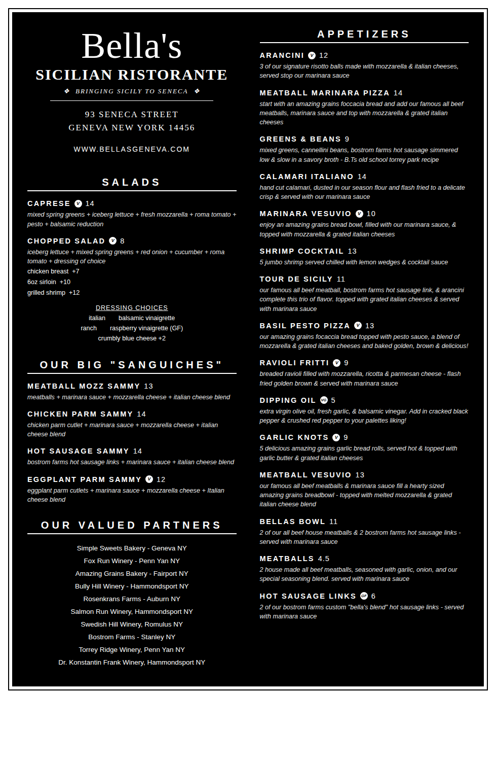Bella's
SICILIAN RISTORANTE
BRINGING SICILY TO SENECA
93 Seneca Street
Geneva New York 14456
www.bellasgeneva.com
Salads
Caprese V 14
mixed spring greens + iceberg lettuce + fresh mozzarella + roma tomato + pesto + balsamic reduction
Chopped Salad V 8
iceberg lettuce + mixed spring greens + red onion + cucumber + roma tomato + dressing of choice
chicken breast +7
6oz sirloin +10
grilled shrimp +12
DRESSING CHOICES
italian balsamic vinaigrette
ranch raspberry vinaigrette (GF)
crumbly blue cheese +2
Our Big "Sanguiches"
Meatball Mozz Sammy 13
meatballs + marinara sauce + mozzarella cheese + italian cheese blend
Chicken Parm Sammy 14
chicken parm cutlet + marinara sauce + mozzarella cheese + italian cheese blend
Hot Sausage Sammy 14
bostrom farms hot sausage links + marinara sauce + italian cheese blend
Eggplant Parm Sammy V 12
eggplant parm cutlets + marinara sauce + mozzarella cheese + Italian cheese blend
Our Valued Partners
Simple Sweets Bakery - Geneva NY
Fox Run Winery - Penn Yan NY
Amazing Grains Bakery - Fairport NY
Bully Hill Winery - Hammondsport NY
Rosenkrans Farms - Auburn NY
Salmon Run Winery, Hammondsport NY
Swedish Hill Winery, Romulus NY
Bostrom Farms - Stanley NY
Torrey Ridge Winery, Penn Yan NY
Dr. Konstantin Frank Winery, Hammondsport NY
Appetizers
Arancini V 12
3 of our signature risotto balls made with mozzarella & italian cheeses, served stop our marinara sauce
Meatball Marinara Pizza 14
start with an amazing grains foccacia bread and add our famous all beef meatballs, marinara sauce and top with mozzarella & grated italian cheeses
Greens & Beans 9
mixed greens, cannellini beans, bostrom farms hot sausage simmered low & slow in a savory broth - B.Ts old school torrey park recipe
Calamari Italiano 14
hand cut calamari, dusted in our season flour and flash fried to a delicate crisp & served with our marinara sauce
Marinara Vesuvio V 10
enjoy an amazing grains bread bowl, filled with our marinara sauce, & topped with mozzarella & grated italian cheeses
Shrimp Cocktail 13
5 jumbo shrimp served chilled with lemon wedges & cocktail sauce
Tour de Sicily 11
our famous all beef meatball, bostrom farms hot sausage link, & arancini complete this trio of flavor. topped with grated italian cheeses & served with marinara sauce
Basil Pesto Pizza V 13
our amazing grains focaccia bread topped with pesto sauce, a blend of mozzarella & grated italian cheeses and baked golden, brown & delicious!
Ravioli Fritti V 9
breaded ravioli filled with mozzarella, ricotta & parmesan cheese - flash fried golden brown & served with marinara sauce
Dipping Oil VG 5
extra virgin olive oil, fresh garlic, & balsamic vinegar. Add in cracked black pepper & crushed red pepper to your palettes liking!
Garlic Knots V 9
5 delicious amazing grains garlic bread rolls, served hot & topped with garlic butter & grated italian cheeses
Meatball Vesuvio 13
our famous all beef meatballs & marinara sauce fill a hearty sized amazing grains breadbowl - topped with melted mozzarella & grated italian cheese blend
Bellas Bowl 11
2 of our all beef house meatballs & 2 bostrom farms hot sausage links - served with marinara sauce
Meatballs 4.5
2 house made all beef meatballs, seasoned with garlic, onion, and our special seasoning blend. served with marinara sauce
Hot Sausage Links GF 6
2 of our bostrom farms custom "bella's blend" hot sausage links - served with marinara sauce